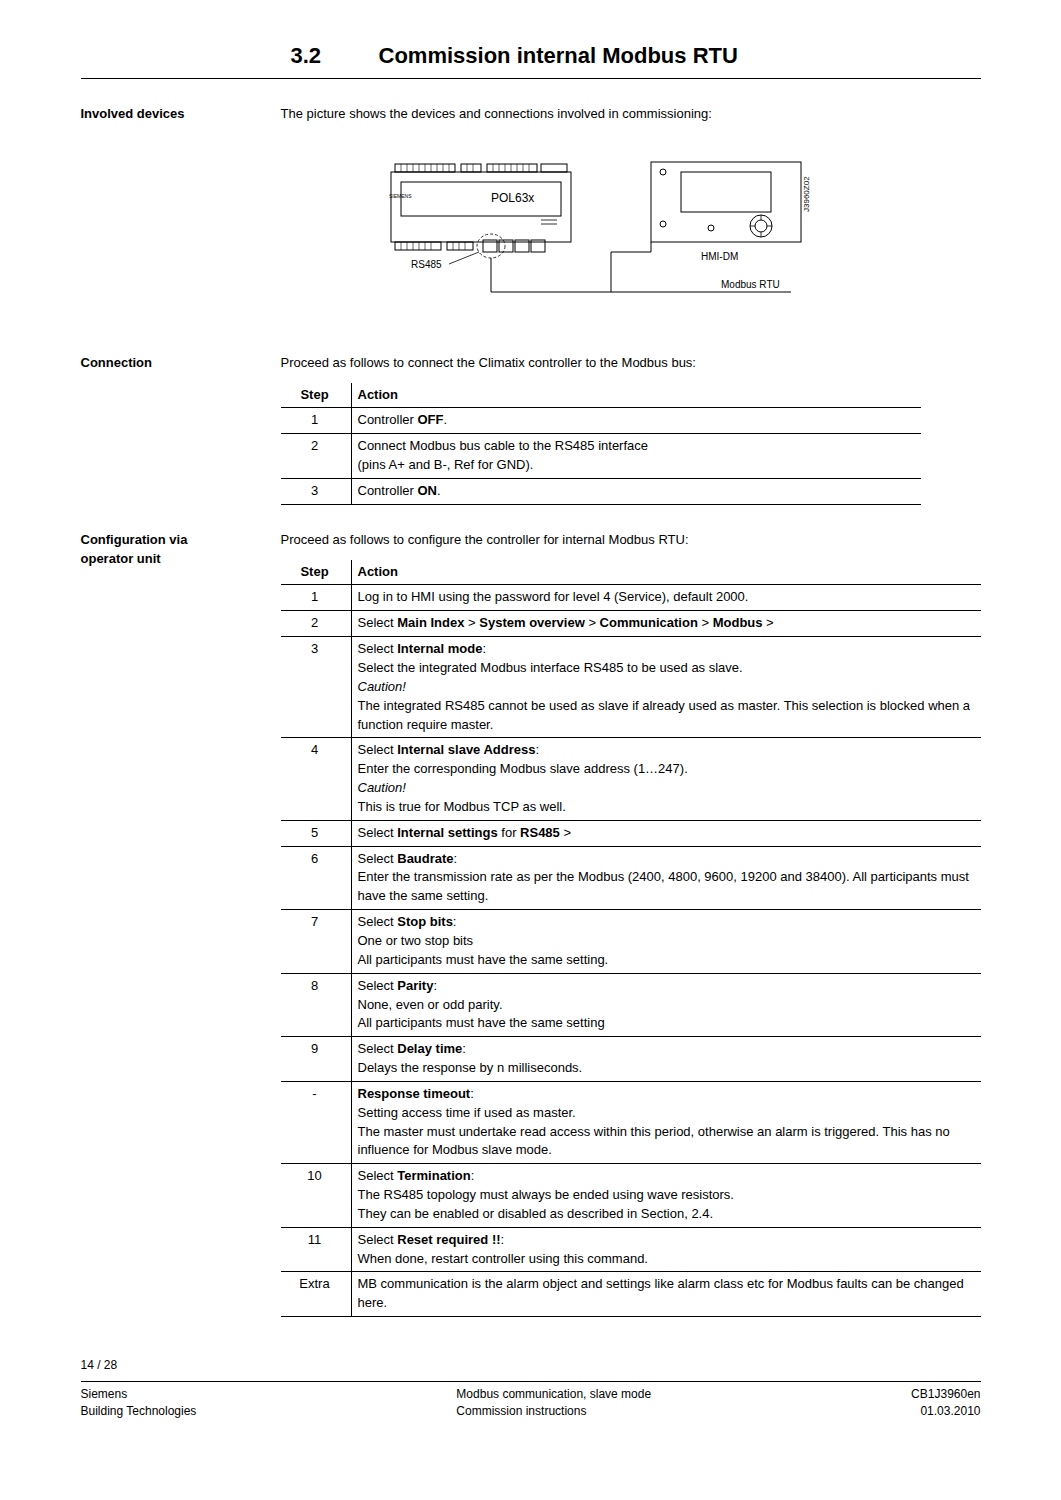3.2 Commission internal Modbus RTU
Involved devices
The picture shows the devices and connections involved in commissioning:
SIEMENS POL63x RS485 J3960Z02 HMI-DM Modbus RTU
Connection
Proceed as follows to connect the Climatix controller to the Modbus bus:
| Step | Action |
| --- | --- |
| 1 | Controller OFF . |
| 2 | Connect Modbus bus cable to the RS485 interface (pins A+ and B-, Ref for GND). |
| 3 | Controller ON . |
Configuration viaoperator unit
Proceed as follows to configure the controller for internal Modbus RTU:
| Step | Action |
| --- | --- |
| 1 | Log in to HMI using the password for level 4 (Service), default 2000. |
| 2 | Select Main Index > System overview > Communication > Modbus > |
| 3 | Select Internal mode : Select the integrated Modbus interface RS485 to be used as slave. Caution! The integrated RS485 cannot be used as slave if already used as master. This selection is blocked when a function require master. |
| 4 | Select Internal slave Address : Enter the corresponding Modbus slave address (1…247). Caution! This is true for Modbus TCP as well. |
| 5 | Select Internal settings for RS485 > |
| 6 | Select Baudrate : Enter the transmission rate as per the Modbus (2400, 4800, 9600, 19200 and 38400). All participants must have the same setting. |
| 7 | Select Stop bits : One or two stop bits All participants must have the same setting. |
| 8 | Select Parity : None, even or odd parity. All participants must have the same setting |
| 9 | Select Delay time : Delays the response by n milliseconds. |
| - | Response timeout : Setting access time if used as master. The master must undertake read access within this period, otherwise an alarm is triggered. This has no influence for Modbus slave mode. |
| 10 | Select Termination : The RS485 topology must always be ended using wave resistors. They can be enabled or disabled as described in Section, 2.4. |
| 11 | Select Reset required !! : When done, restart controller using this command. |
| Extra | MB communication is the alarm object and settings like alarm class etc for Modbus faults can be changed here. |
14 / 28
Siemens Building Technologies
Modbus communication, slave mode Commission instructions
CB1J3960en 01.03.2010